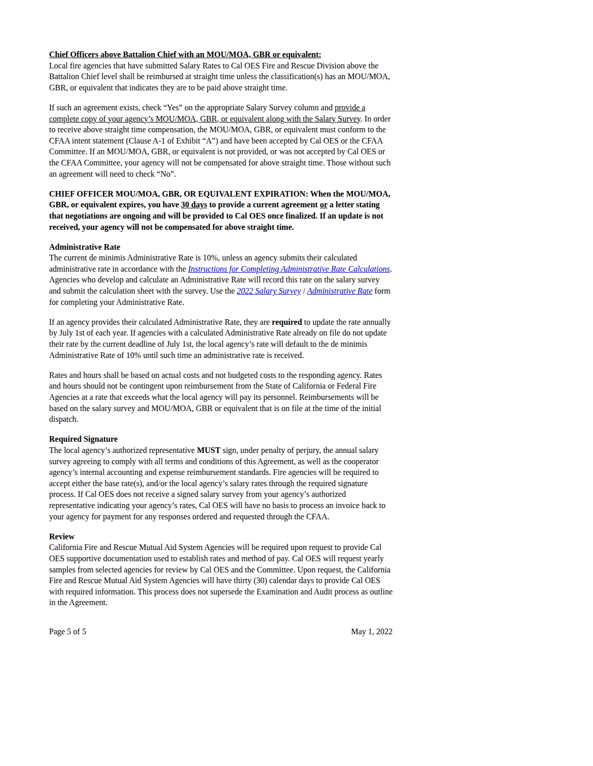Chief Officers above Battalion Chief with an MOU/MOA, GBR or equivalent:
Local fire agencies that have submitted Salary Rates to Cal OES Fire and Rescue Division above the Battalion Chief level shall be reimbursed at straight time unless the classification(s) has an MOU/MOA, GBR, or equivalent that indicates they are to be paid above straight time.
If such an agreement exists, check “Yes” on the appropriate Salary Survey column and provide a complete copy of your agency’s MOU/MOA, GBR, or equivalent along with the Salary Survey. In order to receive above straight time compensation, the MOU/MOA, GBR, or equivalent must conform to the CFAA intent statement (Clause A-1 of Exhibit “A”) and have been accepted by Cal OES or the CFAA Committee. If an MOU/MOA, GBR, or equivalent is not provided, or was not accepted by Cal OES or the CFAA Committee, your agency will not be compensated for above straight time. Those without such an agreement will need to check “No”.
CHIEF OFFICER MOU/MOA, GBR, OR EQUIVALENT EXPIRATION: When the MOU/MOA, GBR, or equivalent expires, you have 30 days to provide a current agreement or a letter stating that negotiations are ongoing and will be provided to Cal OES once finalized. If an update is not received, your agency will not be compensated for above straight time.
Administrative Rate
The current de minimis Administrative Rate is 10%, unless an agency submits their calculated administrative rate in accordance with the Instructions for Completing Administrative Rate Calculations. Agencies who develop and calculate an Administrative Rate will record this rate on the salary survey and submit the calculation sheet with the survey. Use the 2022 Salary Survey / Administrative Rate form for completing your Administrative Rate.
If an agency provides their calculated Administrative Rate, they are required to update the rate annually by July 1st of each year. If agencies with a calculated Administrative Rate already on file do not update their rate by the current deadline of July 1st, the local agency’s rate will default to the de minimis Administrative Rate of 10% until such time an administrative rate is received.
Rates and hours shall be based on actual costs and not budgeted costs to the responding agency. Rates and hours should not be contingent upon reimbursement from the State of California or Federal Fire Agencies at a rate that exceeds what the local agency will pay its personnel. Reimbursements will be based on the salary survey and MOU/MOA, GBR or equivalent that is on file at the time of the initial dispatch.
Required Signature
The local agency’s authorized representative MUST sign, under penalty of perjury, the annual salary survey agreeing to comply with all terms and conditions of this Agreement, as well as the cooperator agency’s internal accounting and expense reimbursement standards. Fire agencies will be required to accept either the base rate(s), and/or the local agency’s salary rates through the required signature process. If Cal OES does not receive a signed salary survey from your agency’s authorized representative indicating your agency’s rates, Cal OES will have no basis to process an invoice back to your agency for payment for any responses ordered and requested through the CFAA.
Review
California Fire and Rescue Mutual Aid System Agencies will be required upon request to provide Cal OES supportive documentation used to establish rates and method of pay. Cal OES will request yearly samples from selected agencies for review by Cal OES and the Committee. Upon request, the California Fire and Rescue Mutual Aid System Agencies will have thirty (30) calendar days to provide Cal OES with required information. This process does not supersede the Examination and Audit process as outline in the Agreement.
Page 5 of 5 May 1, 2022